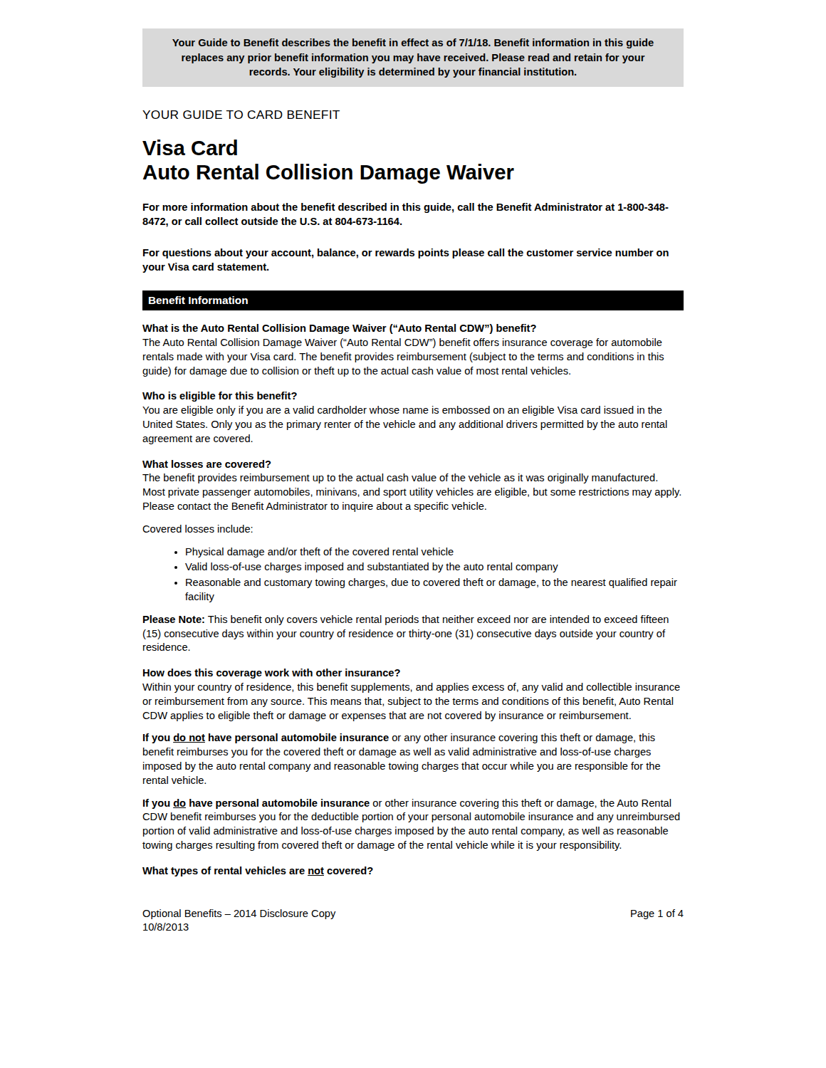Your Guide to Benefit describes the benefit in effect as of 7/1/18. Benefit information in this guide replaces any prior benefit information you may have received. Please read and retain for your records. Your eligibility is determined by your financial institution.
YOUR GUIDE TO CARD BENEFIT
Visa CardAuto Rental Collision Damage Waiver
For more information about the benefit described in this guide, call the Benefit Administrator at 1-800-348-8472, or call collect outside the U.S. at 804-673-1164.
For questions about your account, balance, or rewards points please call the customer service number on your Visa card statement.
Benefit Information
What is the Auto Rental Collision Damage Waiver (“Auto Rental CDW”) benefit?
The Auto Rental Collision Damage Waiver (“Auto Rental CDW”) benefit offers insurance coverage for automobile rentals made with your Visa card. The benefit provides reimbursement (subject to the terms and conditions in this guide) for damage due to collision or theft up to the actual cash value of most rental vehicles.
Who is eligible for this benefit?
You are eligible only if you are a valid cardholder whose name is embossed on an eligible Visa card issued in the United States. Only you as the primary renter of the vehicle and any additional drivers permitted by the auto rental agreement are covered.
What losses are covered?
The benefit provides reimbursement up to the actual cash value of the vehicle as it was originally manufactured. Most private passenger automobiles, minivans, and sport utility vehicles are eligible, but some restrictions may apply. Please contact the Benefit Administrator to inquire about a specific vehicle.
Covered losses include:
Physical damage and/or theft of the covered rental vehicle
Valid loss-of-use charges imposed and substantiated by the auto rental company
Reasonable and customary towing charges, due to covered theft or damage, to the nearest qualified repair facility
Please Note: This benefit only covers vehicle rental periods that neither exceed nor are intended to exceed fifteen (15) consecutive days within your country of residence or thirty-one (31) consecutive days outside your country of residence.
How does this coverage work with other insurance?
Within your country of residence, this benefit supplements, and applies excess of, any valid and collectible insurance or reimbursement from any source. This means that, subject to the terms and conditions of this benefit, Auto Rental CDW applies to eligible theft or damage or expenses that are not covered by insurance or reimbursement.
If you do not have personal automobile insurance or any other insurance covering this theft or damage, this benefit reimburses you for the covered theft or damage as well as valid administrative and loss-of-use charges imposed by the auto rental company and reasonable towing charges that occur while you are responsible for the rental vehicle.
If you do have personal automobile insurance or other insurance covering this theft or damage, the Auto Rental CDW benefit reimburses you for the deductible portion of your personal automobile insurance and any unreimbursed portion of valid administrative and loss-of-use charges imposed by the auto rental company, as well as reasonable towing charges resulting from covered theft or damage of the rental vehicle while it is your responsibility.
What types of rental vehicles are not covered?
Optional Benefits – 2014 Disclosure Copy
10/8/2013
Page 1 of 4